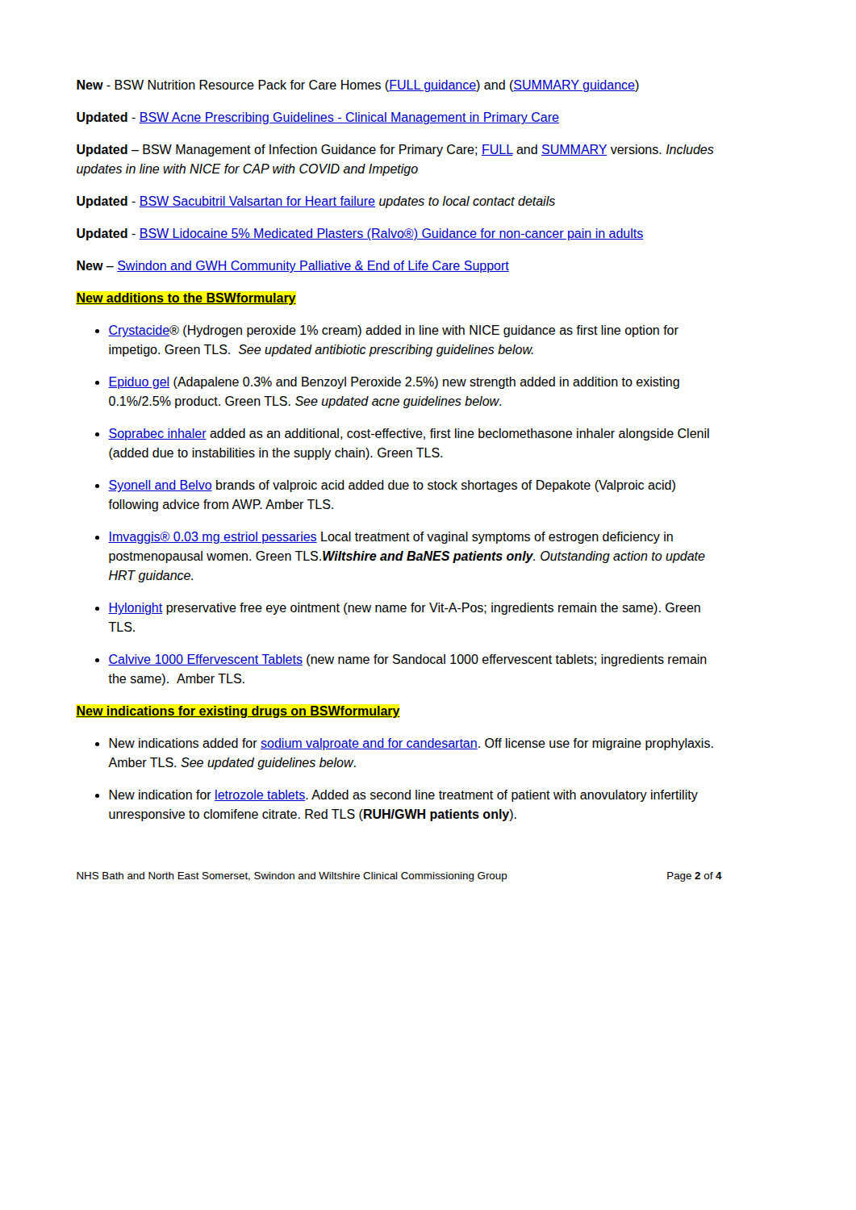New - BSW Nutrition Resource Pack for Care Homes (FULL guidance) and (SUMMARY guidance)
Updated - BSW Acne Prescribing Guidelines - Clinical Management in Primary Care
Updated – BSW Management of Infection Guidance for Primary Care; FULL and SUMMARY versions. Includes updates in line with NICE for CAP with COVID and Impetigo
Updated - BSW Sacubitril Valsartan for Heart failure updates to local contact details
Updated - BSW Lidocaine 5% Medicated Plasters (Ralvo®) Guidance for non-cancer pain in adults
New – Swindon and GWH Community Palliative & End of Life Care Support
New additions to the BSWformulary
Crystacide® (Hydrogen peroxide 1% cream) added in line with NICE guidance as first line option for impetigo. Green TLS. See updated antibiotic prescribing guidelines below.
Epiduo gel (Adapalene 0.3% and Benzoyl Peroxide 2.5%) new strength added in addition to existing 0.1%/2.5% product. Green TLS. See updated acne guidelines below.
Soprabec inhaler added as an additional, cost-effective, first line beclomethasone inhaler alongside Clenil (added due to instabilities in the supply chain). Green TLS.
Syonell and Belvo brands of valproic acid added due to stock shortages of Depakote (Valproic acid) following advice from AWP. Amber TLS.
Imvaggis® 0.03 mg estriol pessaries Local treatment of vaginal symptoms of estrogen deficiency in postmenopausal women. Green TLS.Wiltshire and BaNES patients only. Outstanding action to update HRT guidance.
Hylonight preservative free eye ointment (new name for Vit-A-Pos; ingredients remain the same). Green TLS.
Calvive 1000 Effervescent Tablets (new name for Sandocal 1000 effervescent tablets; ingredients remain the same). Amber TLS.
New indications for existing drugs on BSWformulary
New indications added for sodium valproate and for candesartan. Off license use for migraine prophylaxis. Amber TLS. See updated guidelines below.
New indication for letrozole tablets. Added as second line treatment of patient with anovulatory infertility unresponsive to clomifene citrate. Red TLS (RUH/GWH patients only).
NHS Bath and North East Somerset, Swindon and Wiltshire Clinical Commissioning Group
Page 2 of 4